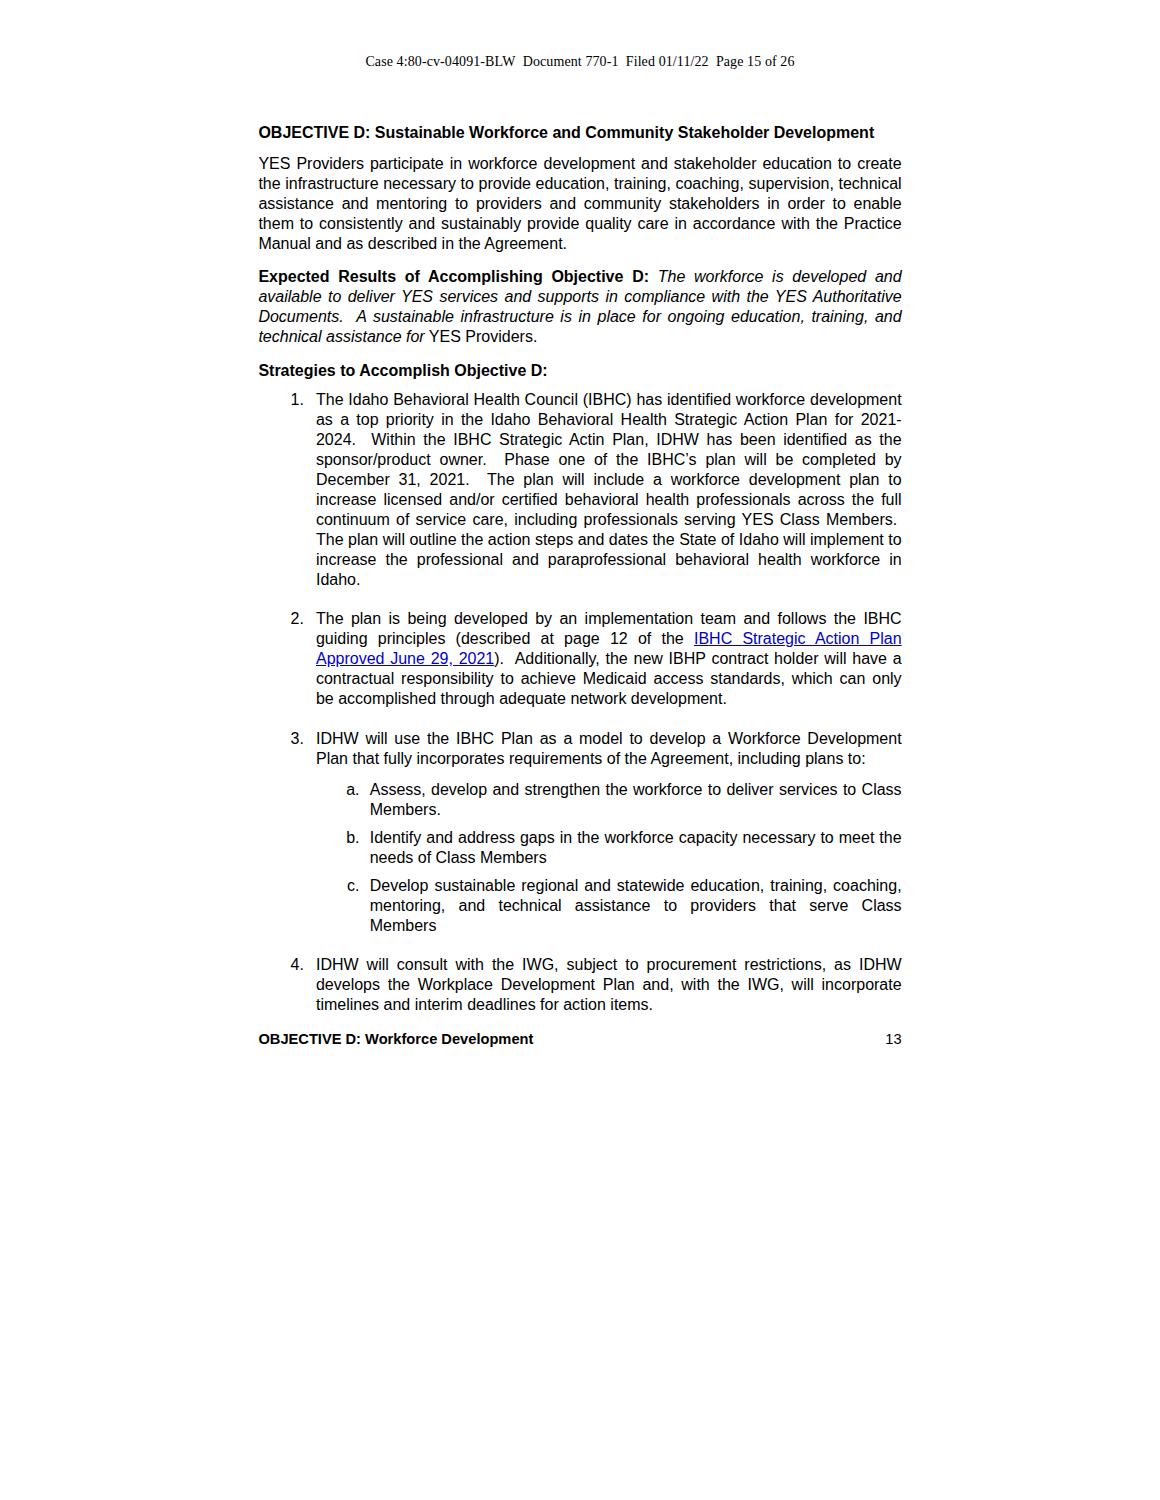Case 4:80-cv-04091-BLW Document 770-1 Filed 01/11/22 Page 15 of 26
OBJECTIVE D: Sustainable Workforce and Community Stakeholder Development
YES Providers participate in workforce development and stakeholder education to create the infrastructure necessary to provide education, training, coaching, supervision, technical assistance and mentoring to providers and community stakeholders in order to enable them to consistently and sustainably provide quality care in accordance with the Practice Manual and as described in the Agreement.
Expected Results of Accomplishing Objective D: The workforce is developed and available to deliver YES services and supports in compliance with the YES Authoritative Documents. A sustainable infrastructure is in place for ongoing education, training, and technical assistance for YES Providers.
Strategies to Accomplish Objective D:
The Idaho Behavioral Health Council (IBHC) has identified workforce development as a top priority in the Idaho Behavioral Health Strategic Action Plan for 2021-2024. Within the IBHC Strategic Actin Plan, IDHW has been identified as the sponsor/product owner. Phase one of the IBHC’s plan will be completed by December 31, 2021. The plan will include a workforce development plan to increase licensed and/or certified behavioral health professionals across the full continuum of service care, including professionals serving YES Class Members. The plan will outline the action steps and dates the State of Idaho will implement to increase the professional and paraprofessional behavioral health workforce in Idaho.
The plan is being developed by an implementation team and follows the IBHC guiding principles (described at page 12 of the IBHC Strategic Action Plan Approved June 29, 2021). Additionally, the new IBHP contract holder will have a contractual responsibility to achieve Medicaid access standards, which can only be accomplished through adequate network development.
IDHW will use the IBHC Plan as a model to develop a Workforce Development Plan that fully incorporates requirements of the Agreement, including plans to:
Assess, develop and strengthen the workforce to deliver services to Class Members.
Identify and address gaps in the workforce capacity necessary to meet the needs of Class Members
Develop sustainable regional and statewide education, training, coaching, mentoring, and technical assistance to providers that serve Class Members
IDHW will consult with the IWG, subject to procurement restrictions, as IDHW develops the Workplace Development Plan and, with the IWG, will incorporate timelines and interim deadlines for action items.
OBJECTIVE D: Workforce Development 13